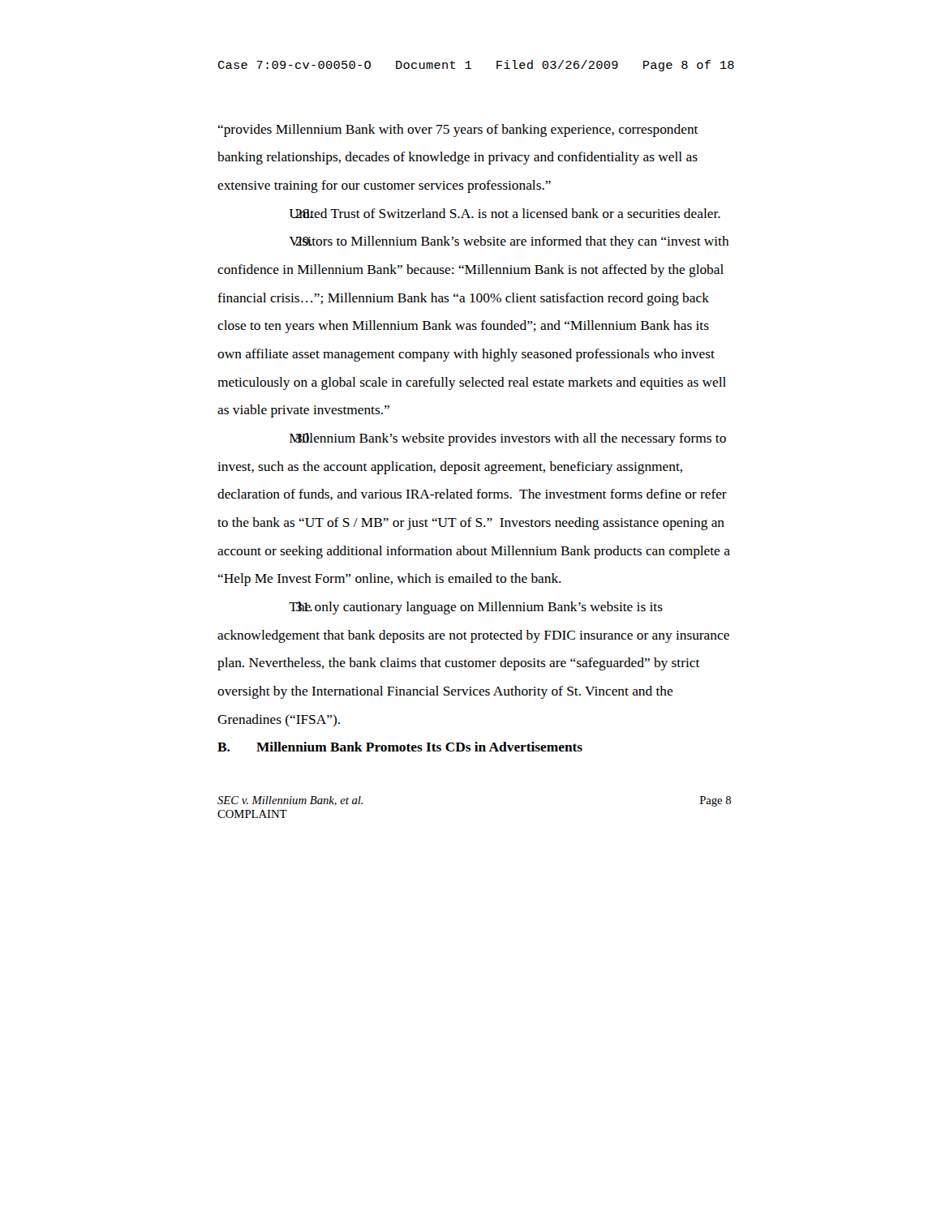Case 7:09-cv-00050-O Document 1 Filed 03/26/2009 Page 8 of 18
“provides Millennium Bank with over 75 years of banking experience, correspondent banking relationships, decades of knowledge in privacy and confidentiality as well as extensive training for our customer services professionals.”
28. United Trust of Switzerland S.A. is not a licensed bank or a securities dealer.
29. Visitors to Millennium Bank’s website are informed that they can “invest with confidence in Millennium Bank” because: “Millennium Bank is not affected by the global financial crisis…”; Millennium Bank has “a 100% client satisfaction record going back close to ten years when Millennium Bank was founded”; and “Millennium Bank has its own affiliate asset management company with highly seasoned professionals who invest meticulously on a global scale in carefully selected real estate markets and equities as well as viable private investments.”
30. Millennium Bank’s website provides investors with all the necessary forms to invest, such as the account application, deposit agreement, beneficiary assignment, declaration of funds, and various IRA-related forms. The investment forms define or refer to the bank as “UT of S / MB” or just “UT of S.” Investors needing assistance opening an account or seeking additional information about Millennium Bank products can complete a “Help Me Invest Form” online, which is emailed to the bank.
31. The only cautionary language on Millennium Bank’s website is its acknowledgement that bank deposits are not protected by FDIC insurance or any insurance plan. Nevertheless, the bank claims that customer deposits are “safeguarded” by strict oversight by the International Financial Services Authority of St. Vincent and the Grenadines (“IFSA”).
B. Millennium Bank Promotes Its CDs in Advertisements
SEC v. Millennium Bank, et al. Page 8
COMPLAINT